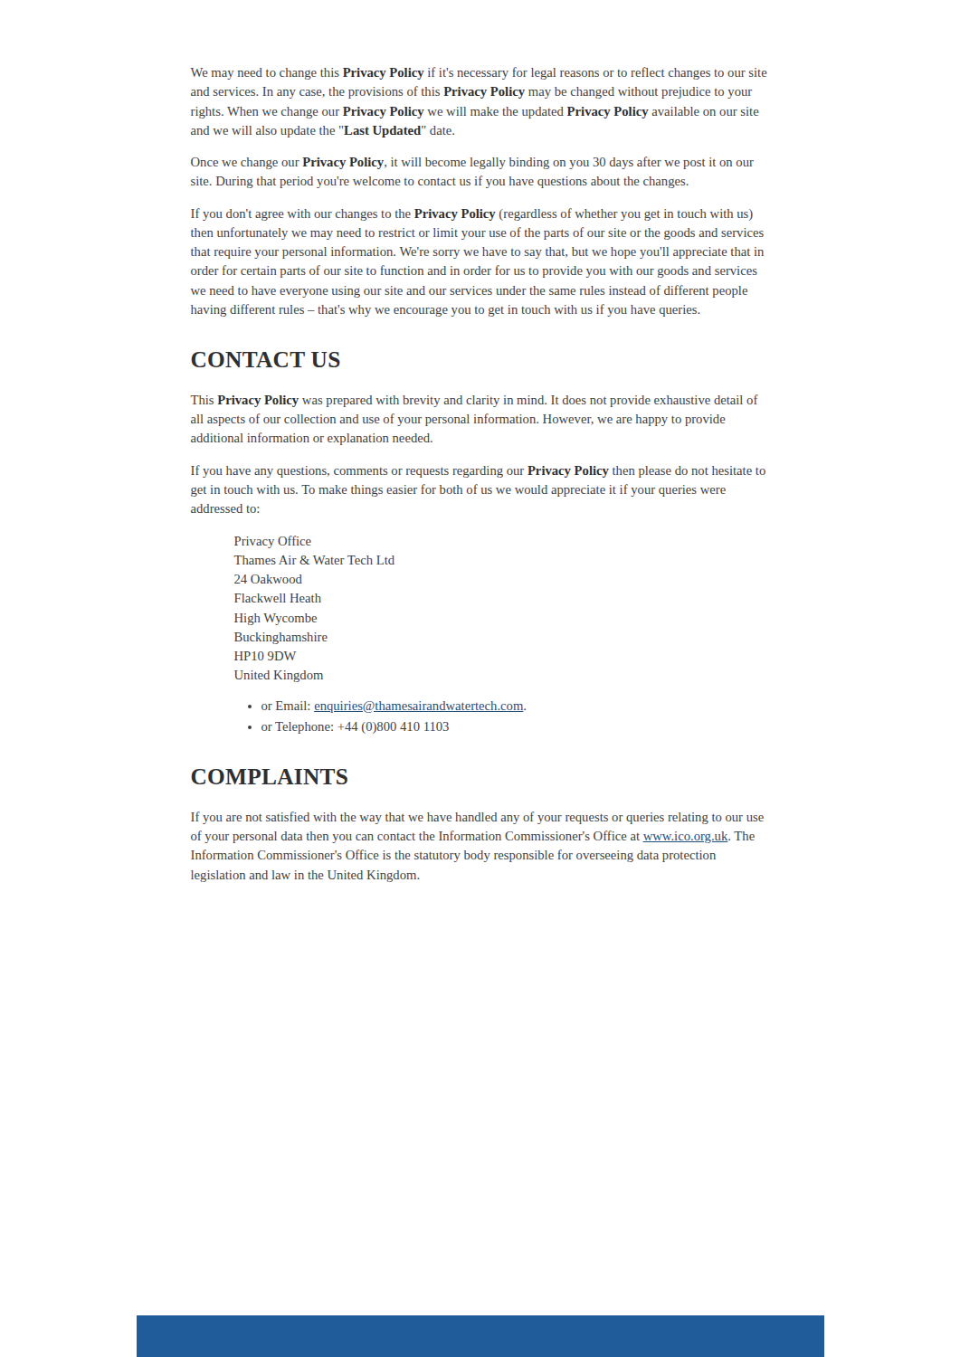We may need to change this Privacy Policy if it's necessary for legal reasons or to reflect changes to our site and services. In any case, the provisions of this Privacy Policy may be changed without prejudice to your rights. When we change our Privacy Policy we will make the updated Privacy Policy available on our site and we will also update the "Last Updated" date.
Once we change our Privacy Policy, it will become legally binding on you 30 days after we post it on our site. During that period you're welcome to contact us if you have questions about the changes.
If you don't agree with our changes to the Privacy Policy (regardless of whether you get in touch with us) then unfortunately we may need to restrict or limit your use of the parts of our site or the goods and services that require your personal information. We're sorry we have to say that, but we hope you'll appreciate that in order for certain parts of our site to function and in order for us to provide you with our goods and services we need to have everyone using our site and our services under the same rules instead of different people having different rules – that's why we encourage you to get in touch with us if you have queries.
CONTACT US
This Privacy Policy was prepared with brevity and clarity in mind. It does not provide exhaustive detail of all aspects of our collection and use of your personal information. However, we are happy to provide additional information or explanation needed.
If you have any questions, comments or requests regarding our Privacy Policy then please do not hesitate to get in touch with us. To make things easier for both of us we would appreciate it if your queries were addressed to:
Privacy Office
Thames Air & Water Tech Ltd
24 Oakwood
Flackwell Heath
High Wycombe
Buckinghamshire
HP10 9DW
United Kingdom
or Email: enquiries@thamesairandwatertech.com.
or Telephone: +44 (0)800 410 1103
COMPLAINTS
If you are not satisfied with the way that we have handled any of your requests or queries relating to our use of your personal data then you can contact the Information Commissioner's Office at www.ico.org.uk. The Information Commissioner's Office is the statutory body responsible for overseeing data protection legislation and law in the United Kingdom.